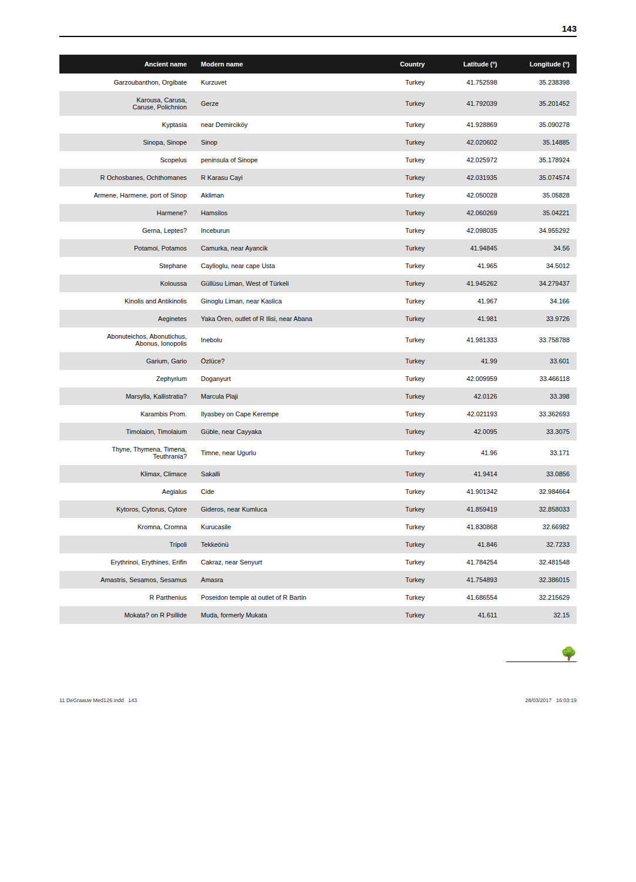143
| Ancient name | Modern name | Country | Latitude (°) | Longitude (°) |
| --- | --- | --- | --- | --- |
| Garzoubanthon, Orgibate | Kurzuvet | Turkey | 41.752598 | 35.238398 |
| Karousa, Carusa, Caruse, Polichnion | Gerze | Turkey | 41.792039 | 35.201452 |
| Kyptasia | near Demirciköy | Turkey | 41.928869 | 35.090278 |
| Sinopa, Sinope | Sinop | Turkey | 42.020602 | 35.14885 |
| Scopelus | peninsula of Sinope | Turkey | 42.025972 | 35.178924 |
| R Ochosbanes, Ochthomanes | R Karasu Cayi | Turkey | 42.031935 | 35.074574 |
| Armene, Harmene, port of Sinop | Akliman | Turkey | 42.050028 | 35.05828 |
| Harmene? | Hamsilos | Turkey | 42.060269 | 35.04221 |
| Gerna, Leptes? | Inceburun | Turkey | 42.098035 | 34.955292 |
| Potamoi, Potamos | Camurka, near Ayancik | Turkey | 41.94845 | 34.56 |
| Stephane | Caylioglu, near cape Usta | Turkey | 41.965 | 34.5012 |
| Koloussa | Güllüsu Liman, West of Türkeli | Turkey | 41.945262 | 34.279437 |
| Kinolis and Antikinolis | Ginoglu Liman, near Kaslica | Turkey | 41.967 | 34.166 |
| Aeginetes | Yaka Ören, outlet of R Ilisi, near Abana | Turkey | 41.981 | 33.9726 |
| Abonuteichos, Abonutichus, Abonus, Ionopolis | Inebolu | Turkey | 41.981333 | 33.758788 |
| Garium, Gario | Özlüce? | Turkey | 41.99 | 33.601 |
| Zephyrium | Doganyurt | Turkey | 42.009959 | 33.466118 |
| Marsylla, Kallistratia? | Marcula Plaji | Turkey | 42.0126 | 33.398 |
| Karambis Prom. | Ilyasbey on Cape Kerempe | Turkey | 42.021193 | 33.362693 |
| Timolaion, Timolaium | Güble, near Cayyaka | Turkey | 42.0095 | 33.3075 |
| Thyne, Thymena, Timena, Teuthrania? | Timne, near Ugurlu | Turkey | 41.96 | 33.171 |
| Klimax, Climace | Sakalli | Turkey | 41.9414 | 33.0856 |
| Aegialus | Cide | Turkey | 41.901342 | 32.984664 |
| Kytoros, Cytorus, Cytore | Gideros, near Kumluca | Turkey | 41.859419 | 32.858033 |
| Kromna, Cromna | Kurucasile | Turkey | 41.830868 | 32.66982 |
| Tripoli | Tekkeönü | Turkey | 41.846 | 32.7233 |
| Erythrinoi, Erythines, Erifin | Cakraz, near Senyurt | Turkey | 41.784254 | 32.481548 |
| Amastris, Sesamos, Sesamus | Amasra | Turkey | 41.754893 | 32.386015 |
| R Parthenius | Poseidon temple at outlet of R Bartin | Turkey | 41.686554 | 32.215629 |
| Mokata? on R Psillide | Muda, formerly Mukata | Turkey | 41.611 | 32.15 |
🌳
11 DeGraauw Med126.indd 143
28/03/2017 16:03:19